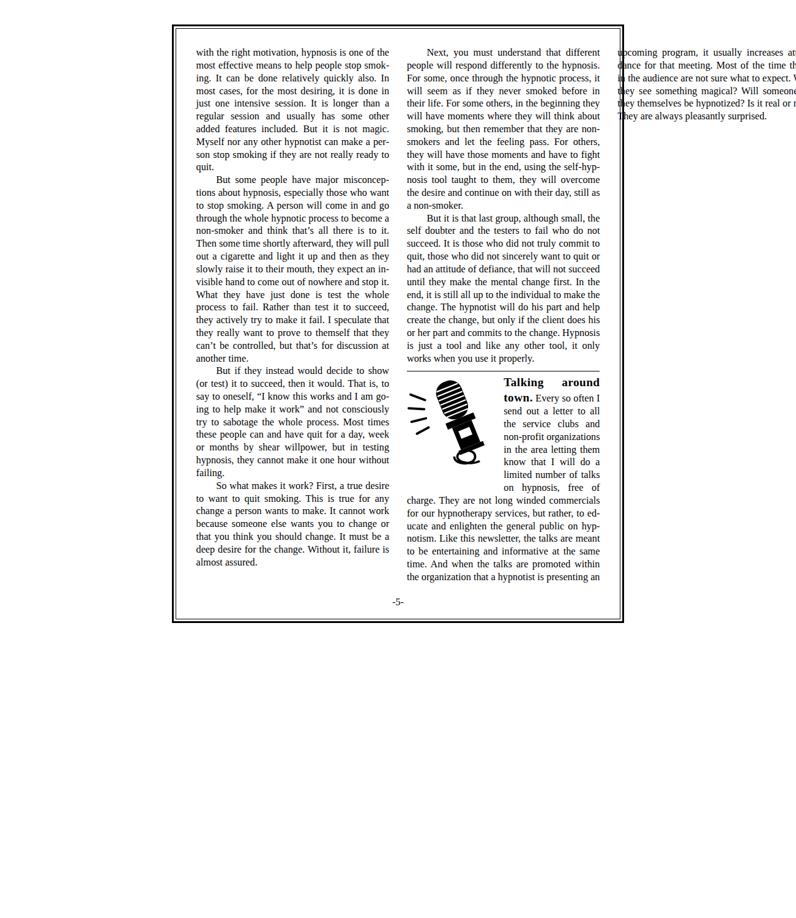with the right motivation, hypnosis is one of the most effective means to help people stop smoking. It can be done relatively quickly also. In most cases, for the most desiring, it is done in just one intensive session. It is longer than a regular session and usually has some other added features included. But it is not magic. Myself nor any other hypnotist can make a person stop smoking if they are not really ready to quit.
But some people have major misconceptions about hypnosis, especially those who want to stop smoking. A person will come in and go through the whole hypnotic process to become a non-smoker and think that’s all there is to it. Then some time shortly afterward, they will pull out a cigarette and light it up and then as they slowly raise it to their mouth, they expect an invisible hand to come out of nowhere and stop it. What they have just done is test the whole process to fail. Rather than test it to succeed, they actively try to make it fail. I speculate that they really want to prove to themself that they can’t be controlled, but that’s for discussion at another time.
But if they instead would decide to show (or test) it to succeed, then it would. That is, to say to oneself, “I know this works and I am going to help make it work” and not consciously try to sabotage the whole process. Most times these people can and have quit for a day, week or months by shear willpower, but in testing hypnosis, they cannot make it one hour without failing.
So what makes it work? First, a true desire to want to quit smoking. This is true for any change a person wants to make. It cannot work because someone else wants you to change or that you think you should change. It must be a deep desire for the change. Without it, failure is almost assured.
Next, you must understand that different people will respond differently to the hypnosis. For some, once through the hypnotic process, it will seem as if they never smoked before in their life. For some others, in the beginning they will have moments where they will think about smoking, but then remember that they are non-smokers and let the feeling pass. For others, they will have those moments and have to fight with it some, but in the end, using the self-hypnosis tool taught to them, they will overcome the desire and continue on with their day, still as a non-smoker.
But it is that last group, although small, the self doubter and the testers to fail who do not succeed. It is those who did not truly commit to quit, those who did not sincerely want to quit or had an attitude of defiance, that will not succeed until they make the mental change first. In the end, it is still all up to the individual to make the change. The hypnotist will do his part and help create the change, but only if the client does his or her part and commits to the change. Hypnosis is just a tool and like any other tool, it only works when you use it properly.
Talking around town. Every so often I send out a letter to all the service clubs and non-profit organizations in the area letting them know that I will do a limited number of talks on hypnosis, free of charge. They are not long winded commercials for our hypnotherapy services, but rather, to educate and enlighten the general public on hypnotism. Like this newsletter, the talks are meant to be entertaining and informative at the same time. And when the talks are promoted within the organization that a hypnotist is presenting an upcoming program, it usually increases attendance for that meeting. Most of the time those in the audience are not sure what to expect. Will they see something magical? Will someone or they themselves be hypnotized? Is it real or not? They are always pleasantly surprised.
-5-